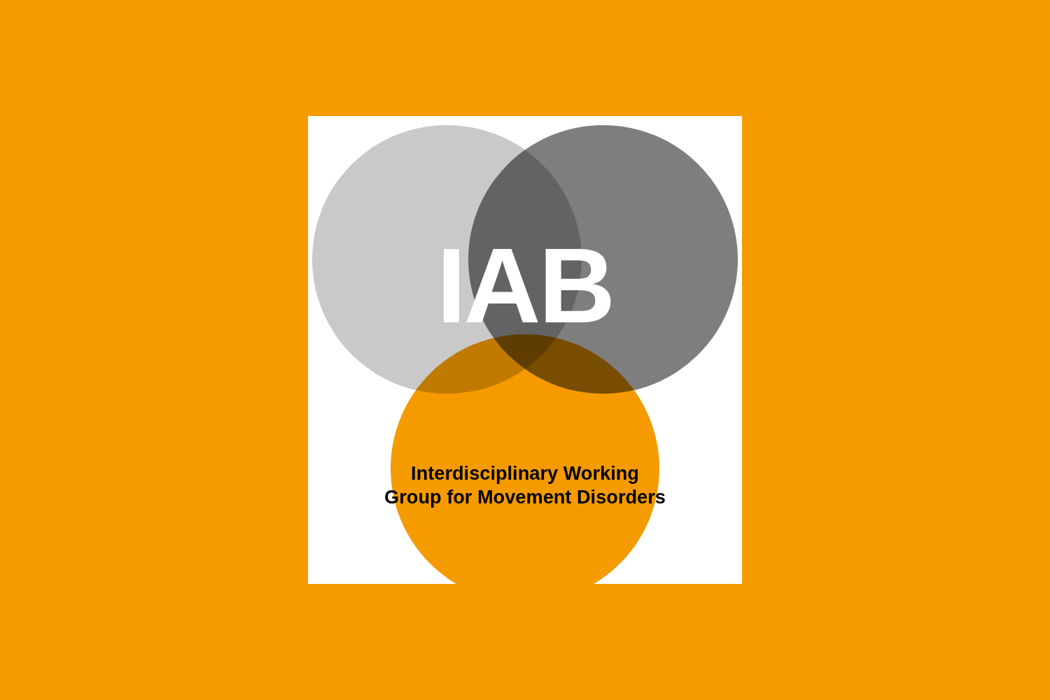IAB — Interdisciplinary Working Group for Movement Disorders
IAB
Interdisciplinary Working
Group for Movement Disorders